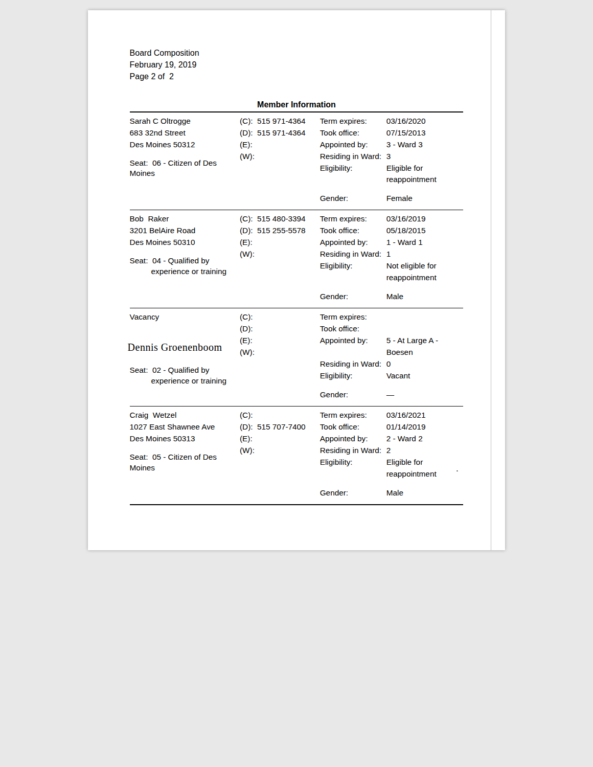Board Composition
February 19, 2019
Page 2 of 2
Member Information
| Sarah C Oltrogge 683 32nd Street Des Moines 50312 Seat: 06 - Citizen of Des Moines | (C): 515 971-4364 (D): 515 971-4364 (E): (W): | Term expires: 03/16/2020 Took office: 07/15/2013 Appointed by: 3 - Ward 3 Residing in Ward: 3 Eligibility: Eligible for reappointment Gender: Female |
| Bob Raker 3201 BelAire Road Des Moines 50310 Seat: 04 - Qualified by experience or training | (C): 515 480-3394 (D): 515 255-5578 (E): (W): | Term expires: 03/16/2019 Took office: 05/18/2015 Appointed by: 1 - Ward 1 Residing in Ward: 1 Eligibility: Not eligible for reappointment Gender: Male |
| Vacancy Dennis Groenenboom Seat: 02 - Qualified by experience or training | (C): (D): (E): (W): | Term expires: Took office: Appointed by: 5 - At Large A - Boesen Residing in Ward: 0 Eligibility: Vacant Gender: — |
| Craig Wetzel 1027 East Shawnee Ave Des Moines 50313 Seat: 05 - Citizen of Des Moines | (C): (D): 515 707-7400 (E): (W): | Term expires: 03/16/2021 Took office: 01/14/2019 Appointed by: 2 - Ward 2 Residing in Ward: 2 Eligibility: Eligible for reappointment Gender: Male |
.